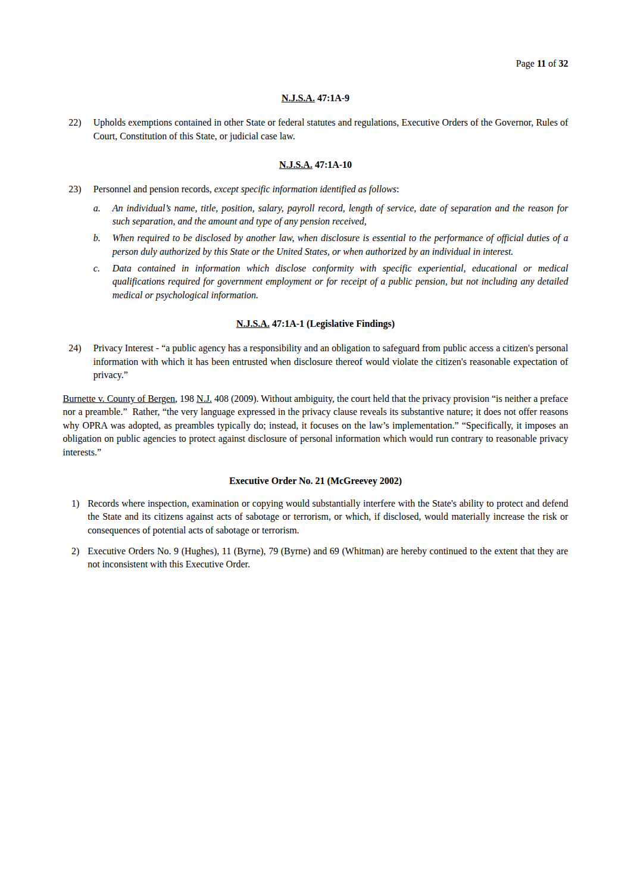Page 11 of 32
N.J.S.A. 47:1A-9
22) Upholds exemptions contained in other State or federal statutes and regulations, Executive Orders of the Governor, Rules of Court, Constitution of this State, or judicial case law.
N.J.S.A. 47:1A-10
23) Personnel and pension records, except specific information identified as follows:
a. An individual’s name, title, position, salary, payroll record, length of service, date of separation and the reason for such separation, and the amount and type of any pension received,
b. When required to be disclosed by another law, when disclosure is essential to the performance of official duties of a person duly authorized by this State or the United States, or when authorized by an individual in interest.
c. Data contained in information which disclose conformity with specific experiential, educational or medical qualifications required for government employment or for receipt of a public pension, but not including any detailed medical or psychological information.
N.J.S.A. 47:1A-1 (Legislative Findings)
24) Privacy Interest - “a public agency has a responsibility and an obligation to safeguard from public access a citizen's personal information with which it has been entrusted when disclosure thereof would violate the citizen's reasonable expectation of privacy.”
Burnette v. County of Bergen, 198 N.J. 408 (2009). Without ambiguity, the court held that the privacy provision “is neither a preface nor a preamble.” Rather, “the very language expressed in the privacy clause reveals its substantive nature; it does not offer reasons why OPRA was adopted, as preambles typically do; instead, it focuses on the law’s implementation.” “Specifically, it imposes an obligation on public agencies to protect against disclosure of personal information which would run contrary to reasonable privacy interests.”
Executive Order No. 21 (McGreevey 2002)
1) Records where inspection, examination or copying would substantially interfere with the State's ability to protect and defend the State and its citizens against acts of sabotage or terrorism, or which, if disclosed, would materially increase the risk or consequences of potential acts of sabotage or terrorism.
2) Executive Orders No. 9 (Hughes), 11 (Byrne), 79 (Byrne) and 69 (Whitman) are hereby continued to the extent that they are not inconsistent with this Executive Order.